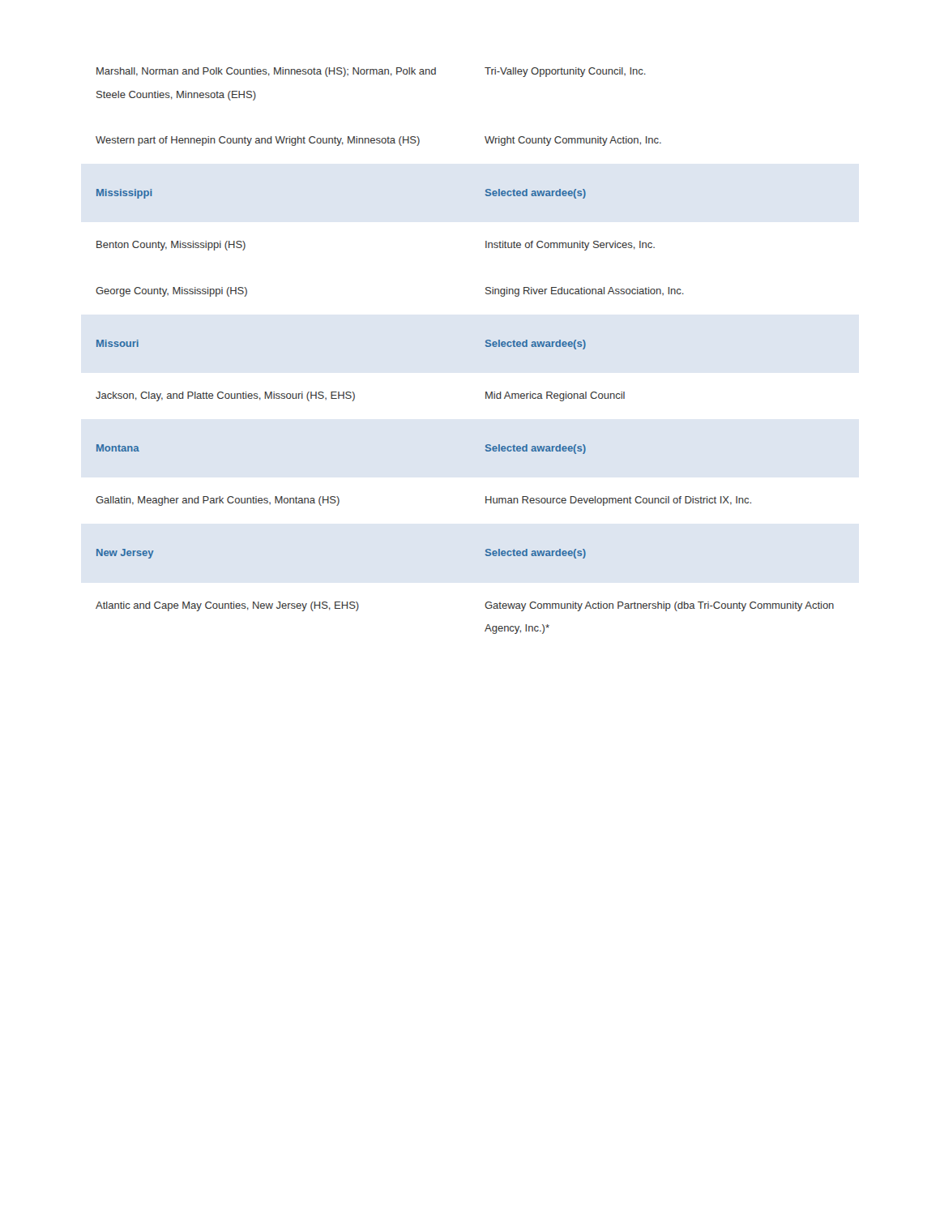| Marshall, Norman and Polk Counties, Minnesota (HS); Norman, Polk and Steele Counties, Minnesota (EHS) | Tri-Valley Opportunity Council, Inc. |
| Western part of Hennepin County and Wright County, Minnesota (HS) | Wright County Community Action, Inc. |
| Mississippi | Selected awardee(s) |
| Benton County, Mississippi (HS) | Institute of Community Services, Inc. |
| George County, Mississippi (HS) | Singing River Educational Association, Inc. |
| Missouri | Selected awardee(s) |
| Jackson, Clay, and Platte Counties, Missouri (HS, EHS) | Mid America Regional Council |
| Montana | Selected awardee(s) |
| Gallatin, Meagher and Park Counties, Montana (HS) | Human Resource Development Council of District IX, Inc. |
| New Jersey | Selected awardee(s) |
| Atlantic and Cape May Counties, New Jersey (HS, EHS) | Gateway Community Action Partnership (dba Tri-County Community Action Agency, Inc.)* |